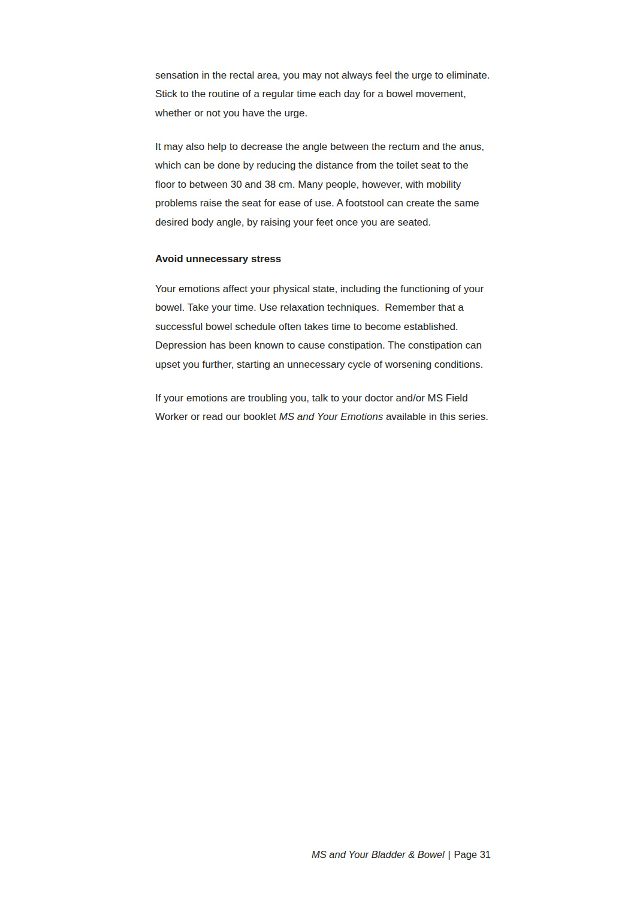sensation in the rectal area, you may not always feel the urge to eliminate. Stick to the routine of a regular time each day for a bowel movement, whether or not you have the urge.
It may also help to decrease the angle between the rectum and the anus, which can be done by reducing the distance from the toilet seat to the floor to between 30 and 38 cm. Many people, however, with mobility problems raise the seat for ease of use. A footstool can create the same desired body angle, by raising your feet once you are seated.
Avoid unnecessary stress
Your emotions affect your physical state, including the functioning of your bowel. Take your time. Use relaxation techniques. Remember that a successful bowel schedule often takes time to become established. Depression has been known to cause constipation. The constipation can upset you further, starting an unnecessary cycle of worsening conditions.
If your emotions are troubling you, talk to your doctor and/or MS Field Worker or read our booklet MS and Your Emotions available in this series.
MS and Your Bladder & Bowel|Page 31